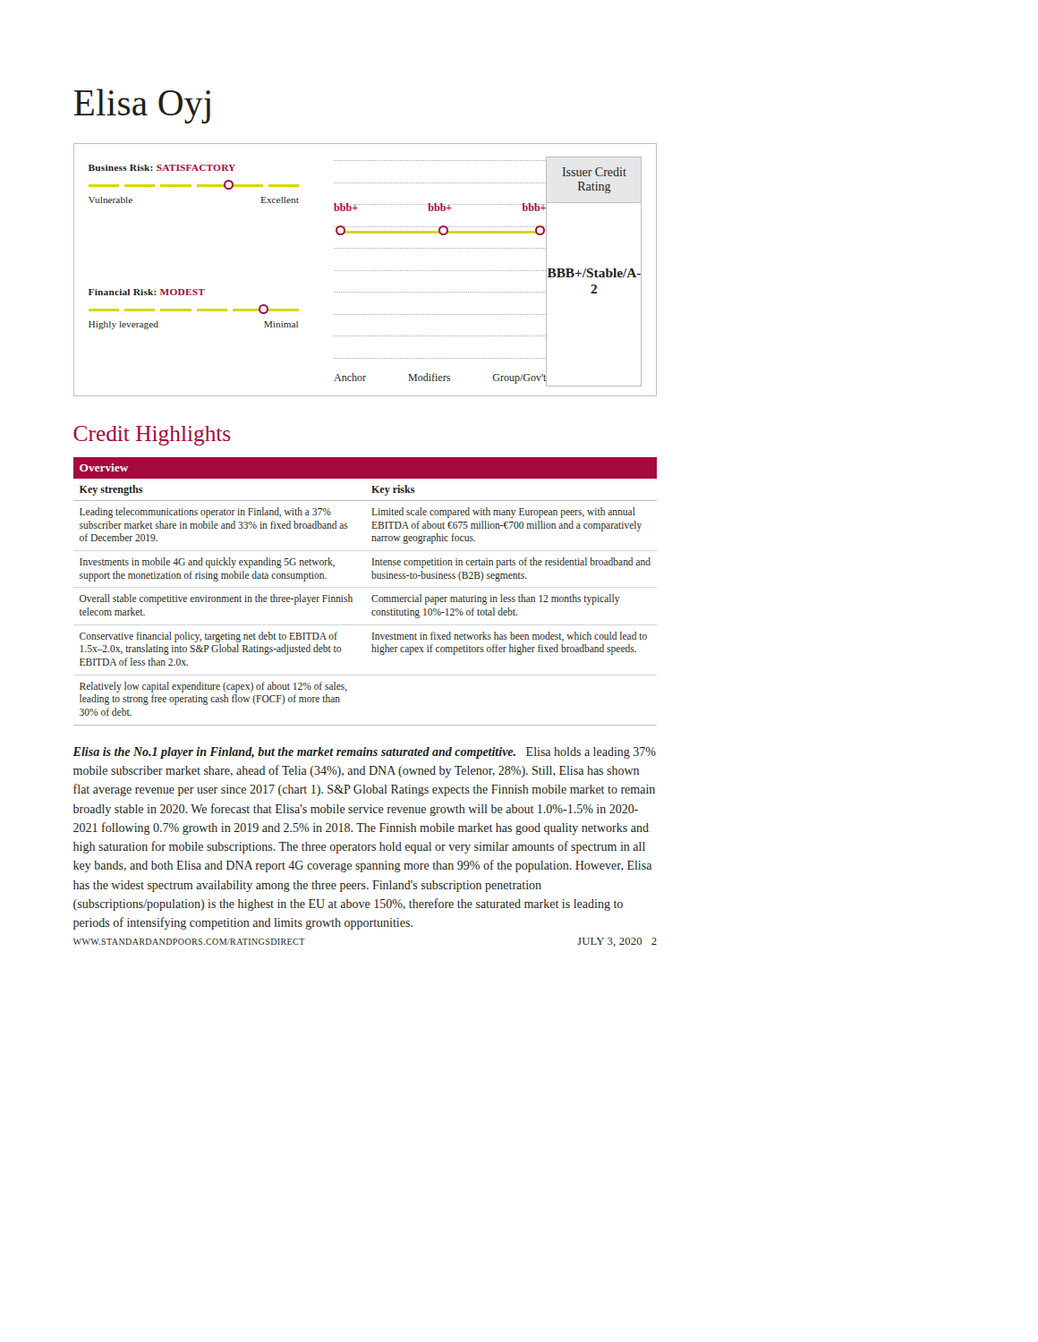Elisa Oyj
Business Risk: SATISFACTORY
Vulnerable Excellent
Financial Risk: MODEST
Highly leveraged Minimal
bbb+ bbb+ bbb+
Anchor Modifiers Group/Gov't
Issuer Credit Rating
BBB+/Stable/A-2
Credit Highlights
Overview
| Key strengths | Key risks |
| --- | --- |
| Leading telecommunications operator in Finland, with a 37% subscriber market share in mobile and 33% in fixed broadband as of December 2019. | Limited scale compared with many European peers, with annual EBITDA of about €675 million-€700 million and a comparatively narrow geographic focus. |
| Investments in mobile 4G and quickly expanding 5G network, support the monetization of rising mobile data consumption. | Intense competition in certain parts of the residential broadband and business-to-business (B2B) segments. |
| Overall stable competitive environment in the three-player Finnish telecom market. | Commercial paper maturing in less than 12 months typically constituting 10%-12% of total debt. |
| Conservative financial policy, targeting net debt to EBITDA of 1.5x–2.0x, translating into S&P Global Ratings-adjusted debt to EBITDA of less than 2.0x. | Investment in fixed networks has been modest, which could lead to higher capex if competitors offer higher fixed broadband speeds. |
| Relatively low capital expenditure (capex) of about 12% of sales, leading to strong free operating cash flow (FOCF) of more than 30% of debt. | |
Elisa is the No.1 player in Finland, but the market remains saturated and competitive. Elisa holds a leading 37% mobile subscriber market share, ahead of Telia (34%), and DNA (owned by Telenor, 28%). Still, Elisa has shown flat average revenue per user since 2017 (chart 1). S&P Global Ratings expects the Finnish mobile market to remain broadly stable in 2020. We forecast that Elisa's mobile service revenue growth will be about 1.0%-1.5% in 2020-2021 following 0.7% growth in 2019 and 2.5% in 2018. The Finnish mobile market has good quality networks and high saturation for mobile subscriptions. The three operators hold equal or very similar amounts of spectrum in all key bands, and both Elisa and DNA report 4G coverage spanning more than 99% of the population. However, Elisa has the widest spectrum availability among the three peers. Finland's subscription penetration (subscriptions/population) is the highest in the EU at above 150%, therefore the saturated market is leading to periods of intensifying competition and limits growth opportunities.
WWW.STANDARDANDPOORS.COM/RATINGSDIRECT JULY 3, 2020 2